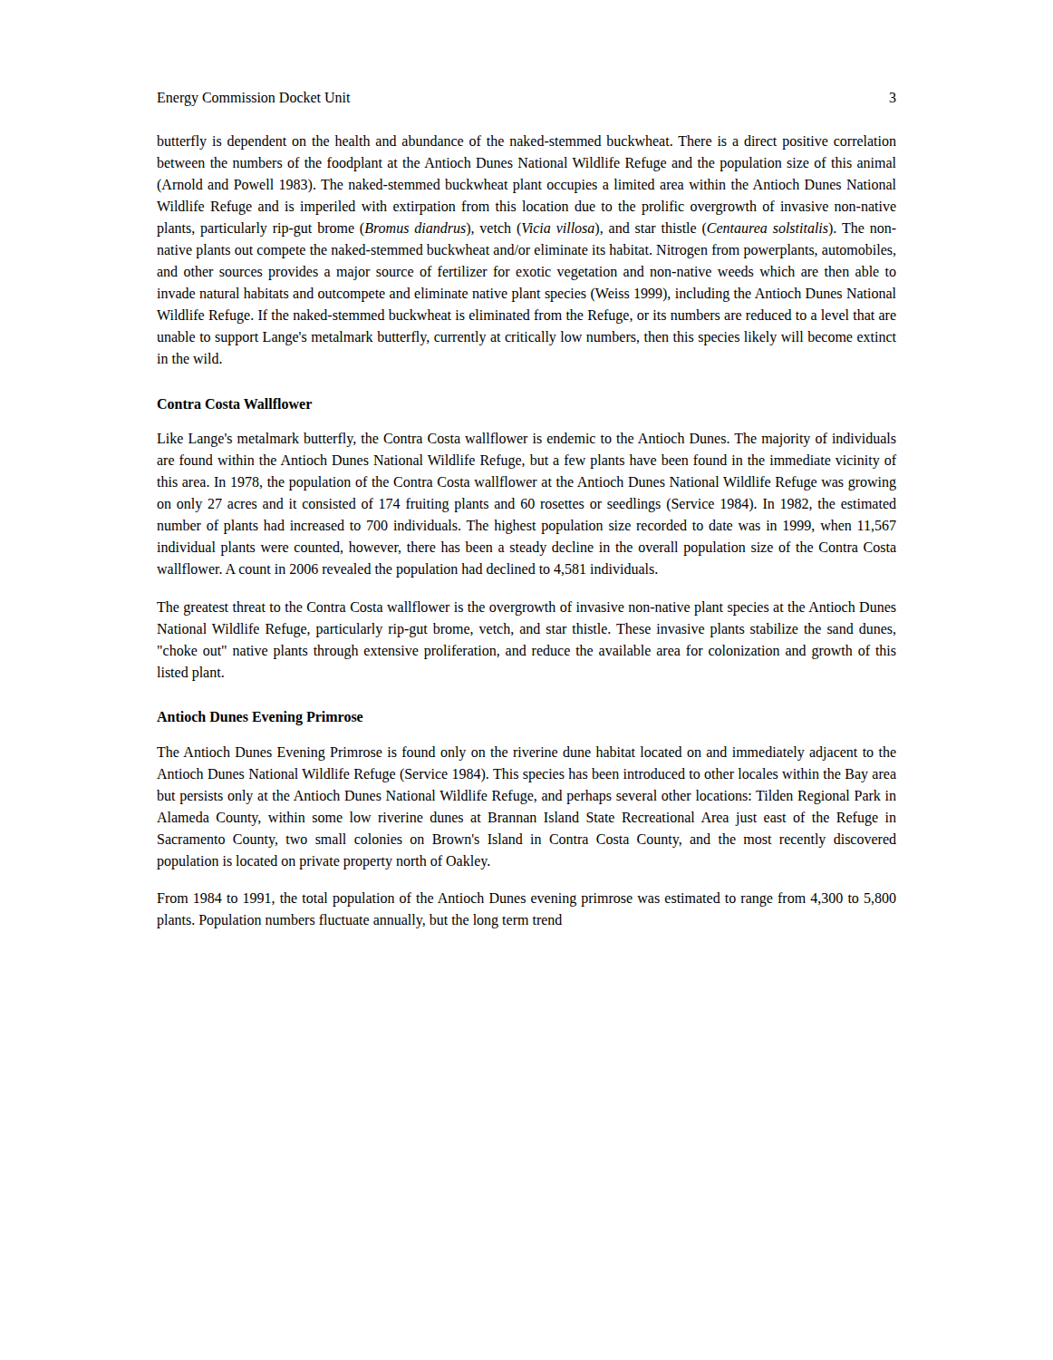Energy Commission Docket Unit 3
butterfly is dependent on the health and abundance of the naked-stemmed buckwheat. There is a direct positive correlation between the numbers of the foodplant at the Antioch Dunes National Wildlife Refuge and the population size of this animal (Arnold and Powell 1983). The naked-stemmed buckwheat plant occupies a limited area within the Antioch Dunes National Wildlife Refuge and is imperiled with extirpation from this location due to the prolific overgrowth of invasive non-native plants, particularly rip-gut brome (Bromus diandrus), vetch (Vicia villosa), and star thistle (Centaurea solstitalis). The non-native plants out compete the naked-stemmed buckwheat and/or eliminate its habitat. Nitrogen from powerplants, automobiles, and other sources provides a major source of fertilizer for exotic vegetation and non-native weeds which are then able to invade natural habitats and outcompete and eliminate native plant species (Weiss 1999), including the Antioch Dunes National Wildlife Refuge. If the naked-stemmed buckwheat is eliminated from the Refuge, or its numbers are reduced to a level that are unable to support Lange's metalmark butterfly, currently at critically low numbers, then this species likely will become extinct in the wild.
Contra Costa Wallflower
Like Lange's metalmark butterfly, the Contra Costa wallflower is endemic to the Antioch Dunes. The majority of individuals are found within the Antioch Dunes National Wildlife Refuge, but a few plants have been found in the immediate vicinity of this area. In 1978, the population of the Contra Costa wallflower at the Antioch Dunes National Wildlife Refuge was growing on only 27 acres and it consisted of 174 fruiting plants and 60 rosettes or seedlings (Service 1984). In 1982, the estimated number of plants had increased to 700 individuals. The highest population size recorded to date was in 1999, when 11,567 individual plants were counted, however, there has been a steady decline in the overall population size of the Contra Costa wallflower. A count in 2006 revealed the population had declined to 4,581 individuals.
The greatest threat to the Contra Costa wallflower is the overgrowth of invasive non-native plant species at the Antioch Dunes National Wildlife Refuge, particularly rip-gut brome, vetch, and star thistle. These invasive plants stabilize the sand dunes, "choke out" native plants through extensive proliferation, and reduce the available area for colonization and growth of this listed plant.
Antioch Dunes Evening Primrose
The Antioch Dunes Evening Primrose is found only on the riverine dune habitat located on and immediately adjacent to the Antioch Dunes National Wildlife Refuge (Service 1984). This species has been introduced to other locales within the Bay area but persists only at the Antioch Dunes National Wildlife Refuge, and perhaps several other locations: Tilden Regional Park in Alameda County, within some low riverine dunes at Brannan Island State Recreational Area just east of the Refuge in Sacramento County, two small colonies on Brown's Island in Contra Costa County, and the most recently discovered population is located on private property north of Oakley.
From 1984 to 1991, the total population of the Antioch Dunes evening primrose was estimated to range from 4,300 to 5,800 plants. Population numbers fluctuate annually, but the long term trend